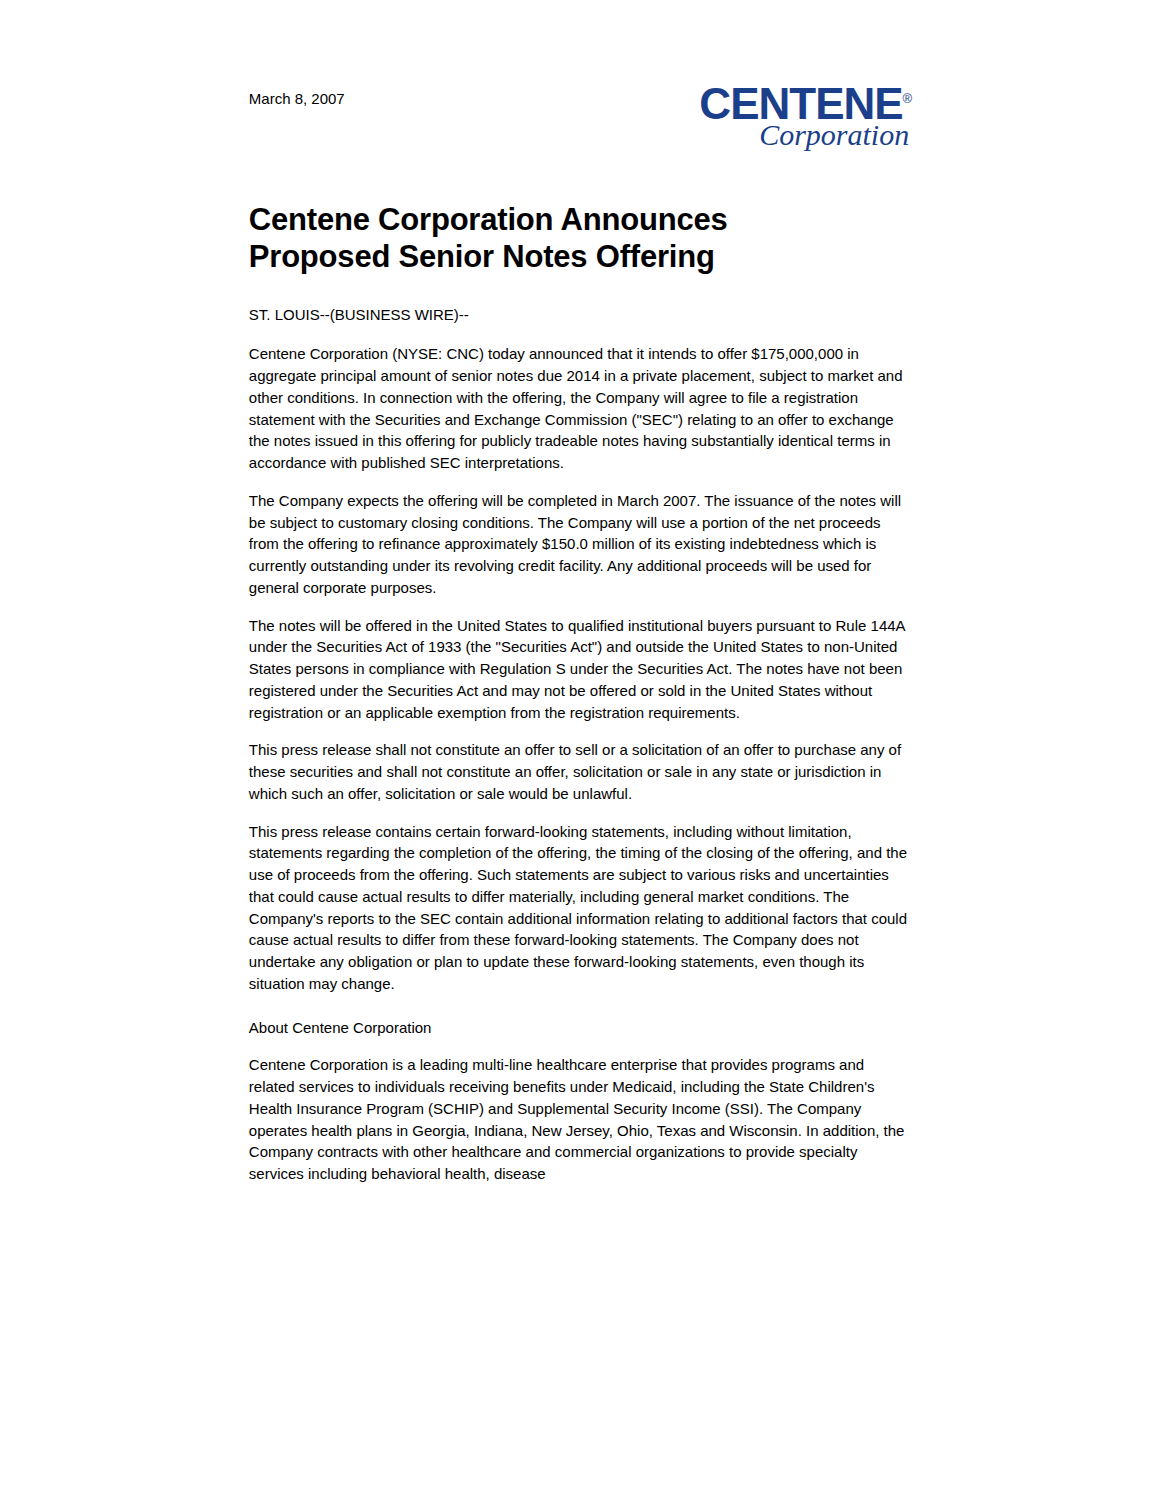March 8, 2007
CENTENE® Corporation
Centene Corporation Announces
Proposed Senior Notes Offering
ST. LOUIS--(BUSINESS WIRE)--
Centene Corporation (NYSE: CNC) today announced that it intends to offer $175,000,000 in aggregate principal amount of senior notes due 2014 in a private placement, subject to market and other conditions. In connection with the offering, the Company will agree to file a registration statement with the Securities and Exchange Commission ("SEC") relating to an offer to exchange the notes issued in this offering for publicly tradeable notes having substantially identical terms in accordance with published SEC interpretations.
The Company expects the offering will be completed in March 2007. The issuance of the notes will be subject to customary closing conditions. The Company will use a portion of the net proceeds from the offering to refinance approximately $150.0 million of its existing indebtedness which is currently outstanding under its revolving credit facility. Any additional proceeds will be used for general corporate purposes.
The notes will be offered in the United States to qualified institutional buyers pursuant to Rule 144A under the Securities Act of 1933 (the "Securities Act") and outside the United States to non-United States persons in compliance with Regulation S under the Securities Act. The notes have not been registered under the Securities Act and may not be offered or sold in the United States without registration or an applicable exemption from the registration requirements.
This press release shall not constitute an offer to sell or a solicitation of an offer to purchase any of these securities and shall not constitute an offer, solicitation or sale in any state or jurisdiction in which such an offer, solicitation or sale would be unlawful.
This press release contains certain forward-looking statements, including without limitation, statements regarding the completion of the offering, the timing of the closing of the offering, and the use of proceeds from the offering. Such statements are subject to various risks and uncertainties that could cause actual results to differ materially, including general market conditions. The Company's reports to the SEC contain additional information relating to additional factors that could cause actual results to differ from these forward-looking statements. The Company does not undertake any obligation or plan to update these forward-looking statements, even though its situation may change.
About Centene Corporation
Centene Corporation is a leading multi-line healthcare enterprise that provides programs and related services to individuals receiving benefits under Medicaid, including the State Children's Health Insurance Program (SCHIP) and Supplemental Security Income (SSI). The Company operates health plans in Georgia, Indiana, New Jersey, Ohio, Texas and Wisconsin. In addition, the Company contracts with other healthcare and commercial organizations to provide specialty services including behavioral health, disease